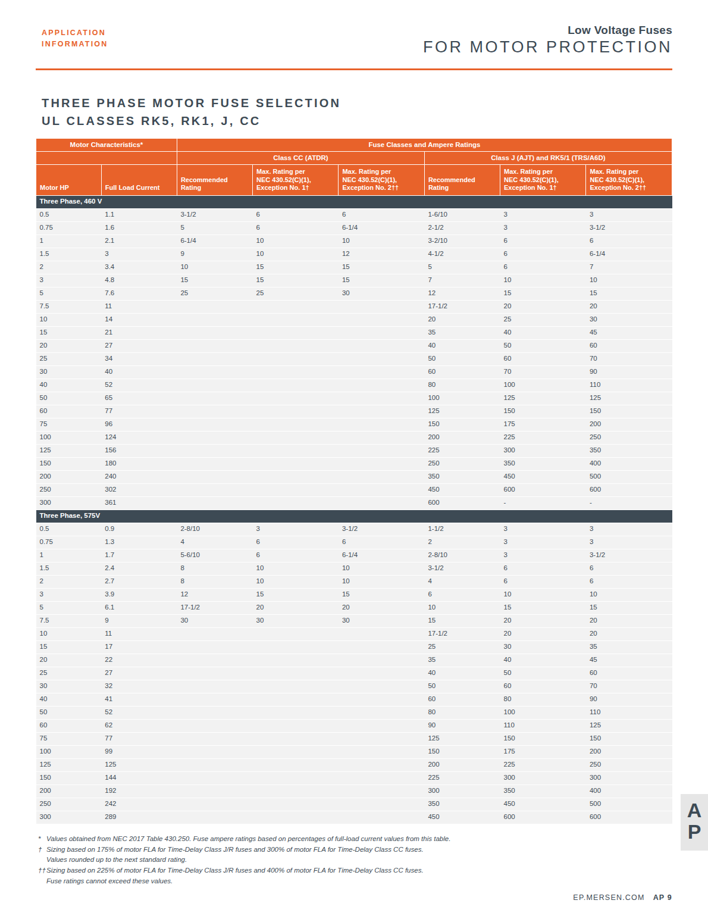APPLICATION
INFORMATION
Low Voltage Fuses
FOR MOTOR PROTECTION
THREE PHASE MOTOR FUSE SELECTIONUL CLASSES RK5, RK1, J, CC
| Motor Characteristics* | Fuse Classes and Ampere Ratings |
| --- | --- |
| | Class CC (ATDR) | Class J (AJT) and RK5/1 (TRS/A6D) |
| Motor HP | Full Load Current | Recommended Rating | Max. Rating per NEC 430.52(C)(1), Exception No. 1† | Max. Rating per NEC 430.52(C)(1), Exception No. 2†† | Recommended Rating | Max. Rating per NEC 430.52(C)(1), Exception No. 1† | Max. Rating per NEC 430.52(C)(1), Exception No. 2†† |
| Three Phase, 460 V |
| 0.5 | 1.1 | 3-1/2 | 6 | 6 | 1-6/10 | 3 | 3 |
| 0.75 | 1.6 | 5 | 6 | 6-1/4 | 2-1/2 | 3 | 3-1/2 |
| 1 | 2.1 | 6-1/4 | 10 | 10 | 3-2/10 | 6 | 6 |
| 1.5 | 3 | 9 | 10 | 12 | 4-1/2 | 6 | 6-1/4 |
| 2 | 3.4 | 10 | 15 | 15 | 5 | 6 | 7 |
| 3 | 4.8 | 15 | 15 | 15 | 7 | 10 | 10 |
| 5 | 7.6 | 25 | 25 | 30 | 12 | 15 | 15 |
| 7.5 | 11 | | | | 17-1/2 | 20 | 20 |
| 10 | 14 | | | | 20 | 25 | 30 |
| 15 | 21 | | | | 35 | 40 | 45 |
| 20 | 27 | | | | 40 | 50 | 60 |
| 25 | 34 | | | | 50 | 60 | 70 |
| 30 | 40 | | | | 60 | 70 | 90 |
| 40 | 52 | | | | 80 | 100 | 110 |
| 50 | 65 | | | | 100 | 125 | 125 |
| 60 | 77 | | | | 125 | 150 | 150 |
| 75 | 96 | | | | 150 | 175 | 200 |
| 100 | 124 | | | | 200 | 225 | 250 |
| 125 | 156 | | | | 225 | 300 | 350 |
| 150 | 180 | | | | 250 | 350 | 400 |
| 200 | 240 | | | | 350 | 450 | 500 |
| 250 | 302 | | | | 450 | 600 | 600 |
| 300 | 361 | | | | 600 | - | - |
| Three Phase, 575V |
| 0.5 | 0.9 | 2-8/10 | 3 | 3-1/2 | 1-1/2 | 3 | 3 |
| 0.75 | 1.3 | 4 | 6 | 6 | 2 | 3 | 3 |
| 1 | 1.7 | 5-6/10 | 6 | 6-1/4 | 2-8/10 | 3 | 3-1/2 |
| 1.5 | 2.4 | 8 | 10 | 10 | 3-1/2 | 6 | 6 |
| 2 | 2.7 | 8 | 10 | 10 | 4 | 6 | 6 |
| 3 | 3.9 | 12 | 15 | 15 | 6 | 10 | 10 |
| 5 | 6.1 | 17-1/2 | 20 | 20 | 10 | 15 | 15 |
| 7.5 | 9 | 30 | 30 | 30 | 15 | 20 | 20 |
| 10 | 11 | | | | 17-1/2 | 20 | 20 |
| 15 | 17 | | | | 25 | 30 | 35 |
| 20 | 22 | | | | 35 | 40 | 45 |
| 25 | 27 | | | | 40 | 50 | 60 |
| 30 | 32 | | | | 50 | 60 | 70 |
| 40 | 41 | | | | 60 | 80 | 90 |
| 50 | 52 | | | | 80 | 100 | 110 |
| 60 | 62 | | | | 90 | 110 | 125 |
| 75 | 77 | | | | 125 | 150 | 150 |
| 100 | 99 | | | | 150 | 175 | 200 |
| 125 | 125 | | | | 200 | 225 | 250 |
| 150 | 144 | | | | 225 | 300 | 300 |
| 200 | 192 | | | | 300 | 350 | 400 |
| 250 | 242 | | | | 350 | 450 | 500 |
| 300 | 289 | | | | 450 | 600 | 600 |
*Values obtained from NEC 2017 Table 430.250. Fuse ampere ratings based on percentages of full-load current values from this table.
†Sizing based on 175% of motor FLA for Time-Delay Class J/R fuses and 300% of motor FLA for Time-Delay Class CC fuses.
Values rounded up to the next standard rating.
††Sizing based on 225% of motor FLA for Time-Delay Class J/R fuses and 400% of motor FLA for Time-Delay Class CC fuses.
Fuse ratings cannot exceed these values.
A
P
EP.MERSEN.COM AP 9